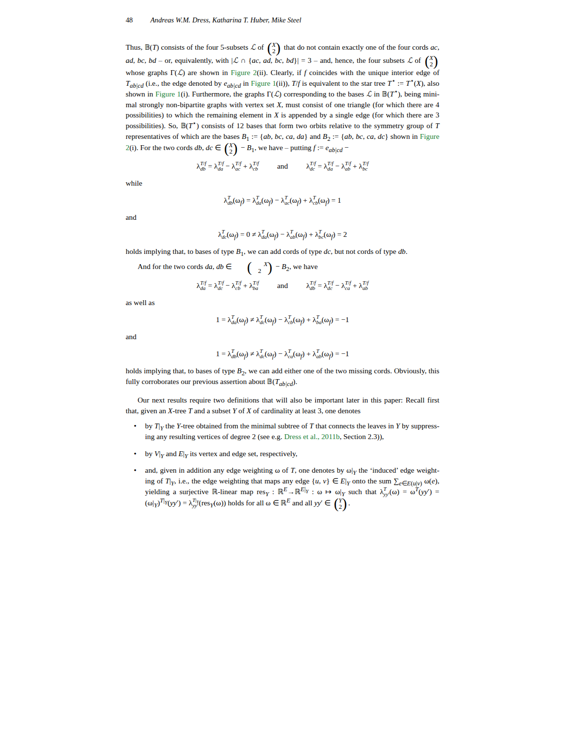48 Andreas W.M. Dress, Katharina T. Huber, Mike Steel
Thus, 𝔹(T) consists of the four 5-subsets ℒ of (X
2) that do not contain exactly one of the four cords ac, ad, bc, bd – or, equivalently, with |ℒ ∩ {ac, ad, bc, bd}| = 3 – and, hence, the four subsets ℒ of (X
2) whose graphs Γ(ℒ) are shown in Figure 2(ii). Clearly, if f coincides with the unique interior edge of Tab|cd (i.e., the edge denoted by eab|cd in Figure 1(ii)), T/f is equivalent to the star tree T⋆ := T⋆(X), also shown in Figure 1(i). Furthermore, the graphs Γ(ℒ) corresponding to the bases ℒ in 𝔹(T⋆), being minimal strongly non-bipartite graphs with vertex set X, must consist of one triangle (for which there are 4 possibilities) to which the remaining element in X is appended by a single edge (for which there are 3 possibilities). So, 𝔹(T⋆) consists of 12 bases that form two orbits relative to the symmetry group of T representatives of which are the bases B1 := {ab, bc, ca, da} and B2 := {ab, bc, ca, dc} shown in Figure 2(i). For the two cords db, dc ∈ (X
2) − B1, we have – putting f := eab|cd −
λT/f db = λT/f da − λT/f ac + λT/f cb and λT/f dc = λT/f da − λT/f ab + λT/f bc
while
λTdb(ωf) = λTda(ωf) − λTac(ωf) + λTcb(ωf) = 1
and
λTdc(ωf) = 0 ≠ λTda(ωf) − λTab(ωf) + λTbc(ωf) = 2
holds implying that, to bases of type B1, we can add cords of type dc, but not cords of type db.
And for the two cords da, db ∈ (X
2) − B2, we have
λT/f da = λT/f dc − λT/f cb + λT/f ba and λT/f db = λT/f dc − λT/f ca + λT/f ab
as well as
1 = λTda(ωf) ≠ λTdc(ωf) − λTcb(ωf) + λTba(ωf) = −1
and
1 = λTdb(ωf) ≠ λTdc(ωf) − λTca(ωf) + λTab(ωf) = −1
holds implying that, to bases of type B2, we can add either one of the two missing cords. Obviously, this fully corroborates our previous assertion about 𝔹(Tab|cd).
Our next results require two definitions that will also be important later in this paper: Recall first that, given an X-tree T and a subset Y of X of cardinality at least 3, one denotes
by T|Y the Y-tree obtained from the minimal subtree of T that connects the leaves in Y by suppressing any resulting vertices of degree 2 (see e.g. Dress et al., 2011b, Section 2.3)),
by V|Y and E|Y its vertex and edge set, respectively,
and, given in addition any edge weighting ω of T, one denotes by ω|Y the ‘induced’ edge weighting of T|Y, i.e., the edge weighting that maps any edge {u, v} ∈ E|Y onto the sum ∑e∈E(u|v) ω(e), yielding a surjective ℝ-linear map resY : ℝE→ℝE|Y : ω ↦ ω|Y such that λTyy′(ω) = ωT(yy′) = (ω|Y)T|Y(yy′) = λT|Y yy′(resY(ω)) holds for all ω ∈ ℝE and all yy′ ∈ (Y
2).